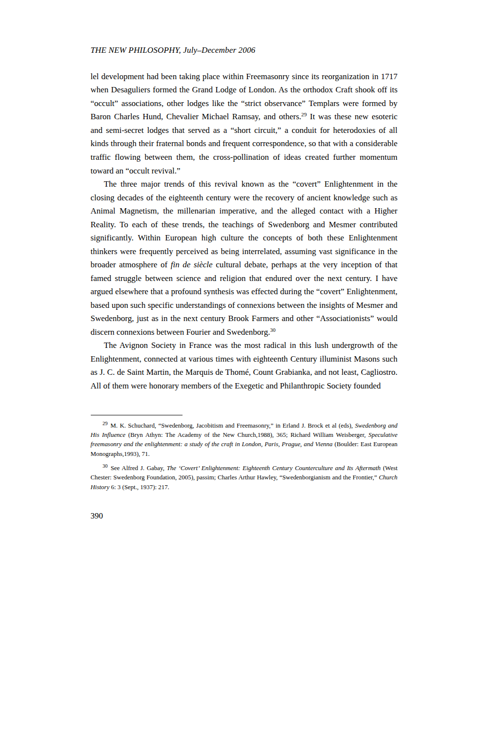THE NEW PHILOSOPHY, July–December 2006
lel development had been taking place within Freemasonry since its reorganization in 1717 when Desaguliers formed the Grand Lodge of London. As the orthodox Craft shook off its “occult” associations, other lodges like the “strict observance” Templars were formed by Baron Charles Hund, Chevalier Michael Ramsay, and others.29 It was these new esoteric and semi-secret lodges that served as a “short circuit,” a conduit for heterodoxies of all kinds through their fraternal bonds and frequent correspondence, so that with a considerable traffic flowing between them, the cross-pollination of ideas created further momentum toward an “occult revival.”
The three major trends of this revival known as the “covert” Enlightenment in the closing decades of the eighteenth century were the recovery of ancient knowledge such as Animal Magnetism, the millenarian imperative, and the alleged contact with a Higher Reality. To each of these trends, the teachings of Swedenborg and Mesmer contributed significantly. Within European high culture the concepts of both these Enlightenment thinkers were frequently perceived as being interrelated, assuming vast significance in the broader atmosphere of fin de siècle cultural debate, perhaps at the very inception of that famed struggle between science and religion that endured over the next century. I have argued elsewhere that a profound synthesis was effected during the “covert” Enlightenment, based upon such specific understandings of connexions between the insights of Mesmer and Swedenborg, just as in the next century Brook Farmers and other “Associationists” would discern connexions between Fourier and Swedenborg.30
The Avignon Society in France was the most radical in this lush undergrowth of the Enlightenment, connected at various times with eighteenth Century illuminist Masons such as J. C. de Saint Martin, the Marquis de Thomé, Count Grabianka, and not least, Cagliostro. All of them were honorary members of the Exegetic and Philanthropic Society founded
29 M. K. Schuchard, “Swedenborg, Jacobitism and Freemasonry,” in Erland J. Brock et al (eds), Swedenborg and His Influence (Bryn Athyn: The Academy of the New Church,1988), 365; Richard William Weisberger, Speculative freemasonry and the enlightenment: a study of the craft in London, Paris, Prague, and Vienna (Boulder: East European Monographs,1993), 71.
30 See Alfred J. Gabay, The ‘Covert’ Enlightenment: Eighteenth Century Counterculture and Its Aftermath (West Chester: Swedenborg Foundation, 2005), passim; Charles Arthur Hawley, “Swedenborgianism and the Frontier,” Church History 6: 3 (Sept., 1937): 217.
390